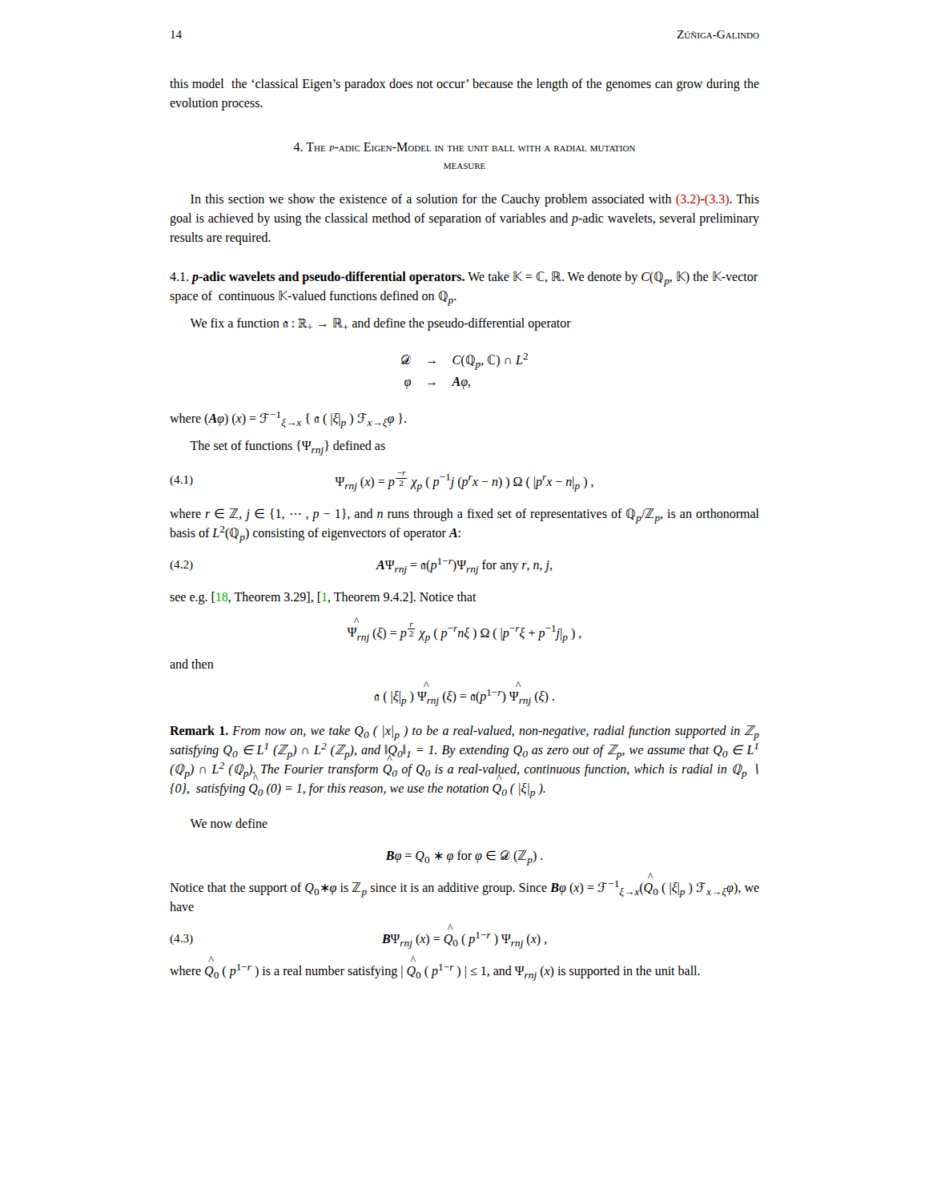14 Zúñiga-Galindo
this model the ‘classical Eigen’s paradox does not occur’ because the length of the genomes can grow during the evolution process.
4. The p-adic Eigen-Model in the unit ball with a radial mutation
measure
In this section we show the existence of a solution for the Cauchy problem associated with (3.2)-(3.3). This goal is achieved by using the classical method of separation of variables and p-adic wavelets, several preliminary results are required.
4.1. p-adic wavelets and pseudo-differential operators. We take 𝕂 = ℂ, ℝ. We denote by C(ℚp, 𝕂) the 𝕂-vector space of continuous 𝕂-valued functions defined on ℚp.
We fix a function 𝔞 : ℝ+ → ℝ+ and define the pseudo-differential operator
𝒟→C(ℚp, ℂ) ∩ L2 φ→Aφ,
where (Aφ) (x) = ℱ−1ξ→x { 𝔞 ( |ξ|p ) ℱx→ξφ }.
The set of functions {Ψrnj} defined as
(4.1) Ψrnj (x) = p−r 2 χp ( p−1j (prx − n) ) Ω ( |prx − n|p ) ,
where r ∈ ℤ, j ∈ {1, ⋯ , p − 1}, and n runs through a fixed set of representatives of ℚp/ℤp, is an orthonormal basis of L2(ℚp) consisting of eigenvectors of operator A:
(4.2) AΨrnj = 𝔞(p1−r)Ψrnj for any r, n, j,
see e.g. [18, Theorem 3.29], [1, Theorem 9.4.2]. Notice that
^ Ψ rnj (ξ) = pr 2 χp ( p−rnξ ) Ω ( |p−rξ + p−1j|p ) ,
and then
𝔞 ( |ξ|p ) ^ Ψ rnj (ξ) = 𝔞(p1−r) ^ Ψ rnj (ξ) .
Remark 1. From now on, we take Q0 ( |x|p ) to be a real-valued, non-negative, radial function supported in ℤp satisfying Q0 ∈ L1 (ℤp) ∩ L2 (ℤp), and ‖Q0‖1 = 1. By extending Q0 as zero out of ℤp, we assume that Q0 ∈ L1 (ℚp) ∩ L2 (ℚp). The Fourier transform ^ Q 0 of Q0 is a real-valued, continuous function, which is radial in ℚp ∖ {0}, satisfying ^ Q 0 (0) = 1, for this reason, we use the notation ^ Q 0 ( |ξ|p ).
We now define
Bφ = Q0 ∗ φ for φ ∈ 𝒟 (ℤp) .
Notice that the support of Q0∗φ is ℤp since it is an additive group. Since Bφ (x) = ℱ−1ξ→x(^Q0 ( |ξ|p ) ℱx→ξφ), we have
(4.3) BΨrnj (x) = ^Q0 ( p1−r ) Ψrnj (x) ,
where ^Q0 ( p1−r ) is a real number satisfying | ^Q0 ( p1−r ) | ≤ 1, and Ψrnj (x) is supported in the unit ball.